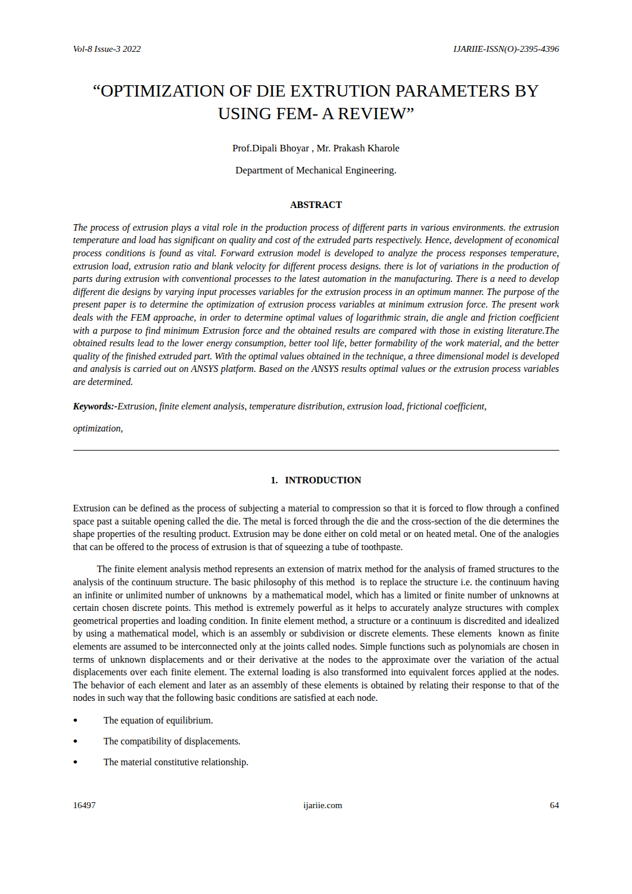Vol-8 Issue-3 2022 IJARIIE-ISSN(O)-2395-4396
“OPTIMIZATION OF DIE EXTRUTION PARAMETERS BY USING FEM- A REVIEW”
Prof.Dipali Bhoyar , Mr. Prakash Kharole
Department of Mechanical Engineering.
ABSTRACT
The process of extrusion plays a vital role in the production process of different parts in various environments. the extrusion temperature and load has significant on quality and cost of the extruded parts respectively. Hence, development of economical process conditions is found as vital. Forward extrusion model is developed to analyze the process responses temperature, extrusion load, extrusion ratio and blank velocity for different process designs. there is lot of variations in the production of parts during extrusion with conventional processes to the latest automation in the manufacturing. There is a need to develop different die designs by varying input processes variables for the extrusion process in an optimum manner. The purpose of the present paper is to determine the optimization of extrusion process variables at minimum extrusion force. The present work deals with the FEM approache, in order to determine optimal values of logarithmic strain, die angle and friction coefficient with a purpose to find minimum Extrusion force and the obtained results are compared with those in existing literature.The obtained results lead to the lower energy consumption, better tool life, better formability of the work material, and the better quality of the finished extruded part. With the optimal values obtained in the technique, a three dimensional model is developed and analysis is carried out on ANSYS platform. Based on the ANSYS results optimal values or the extrusion process variables are determined.
Keywords:-Extrusion, finite element analysis, temperature distribution, extrusion load, frictional coefficient,
optimization,
1. INTRODUCTION
Extrusion can be defined as the process of subjecting a material to compression so that it is forced to flow through a confined space past a suitable opening called the die. The metal is forced through the die and the cross-section of the die determines the shape properties of the resulting product. Extrusion may be done either on cold metal or on heated metal. One of the analogies that can be offered to the process of extrusion is that of squeezing a tube of toothpaste.
The finite element analysis method represents an extension of matrix method for the analysis of framed structures to the analysis of the continuum structure. The basic philosophy of this method is to replace the structure i.e. the continuum having an infinite or unlimited number of unknowns by a mathematical model, which has a limited or finite number of unknowns at certain chosen discrete points. This method is extremely powerful as it helps to accurately analyze structures with complex geometrical properties and loading condition. In finite element method, a structure or a continuum is discredited and idealized by using a mathematical model, which is an assembly or subdivision or discrete elements. These elements known as finite elements are assumed to be interconnected only at the joints called nodes. Simple functions such as polynomials are chosen in terms of unknown displacements and or their derivative at the nodes to the approximate over the variation of the actual displacements over each finite element. The external loading is also transformed into equivalent forces applied at the nodes. The behavior of each element and later as an assembly of these elements is obtained by relating their response to that of the nodes in such way that the following basic conditions are satisfied at each node.
The equation of equilibrium.
The compatibility of displacements.
The material constitutive relationship.
16497 ijariie.com 64